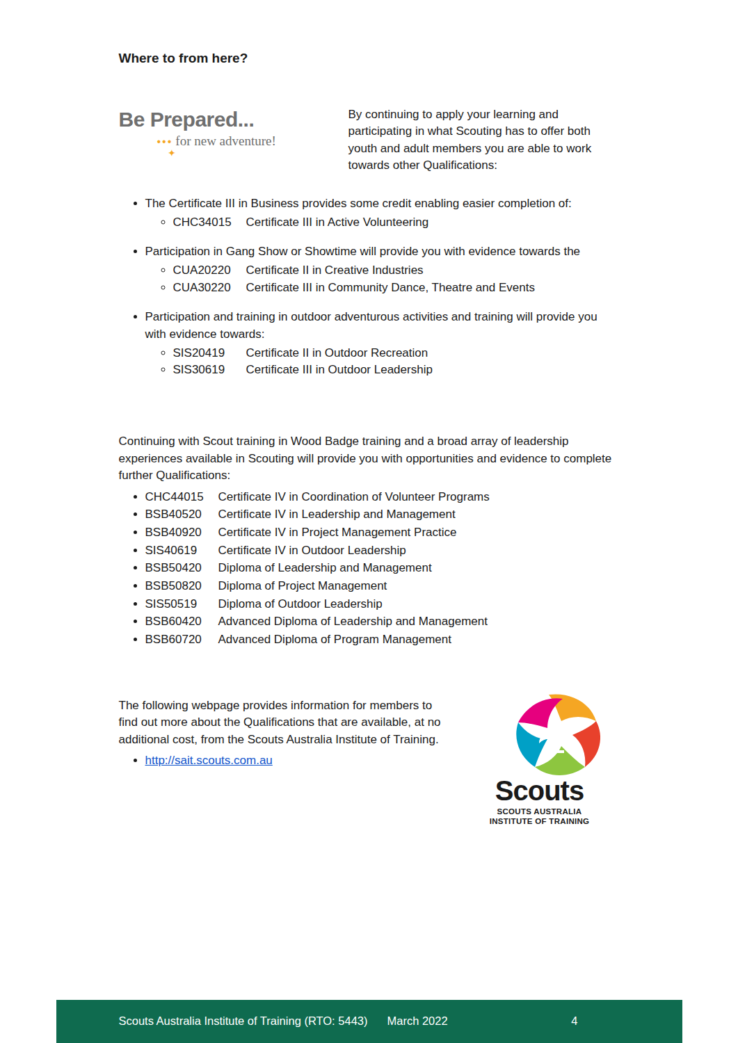Where to from here?
Be Prepared...
•••for new adventure!
✦
By continuing to apply your learning and participating in what Scouting has to offer both youth and adult members you are able to work towards other Qualifications:
The Certificate III in Business provides some credit enabling easier completion of:
CHC34015 Certificate III in Active Volunteering
Participation in Gang Show or Showtime will provide you with evidence towards the
CUA20220 Certificate II in Creative Industries
CUA30220 Certificate III in Community Dance, Theatre and Events
Participation and training in outdoor adventurous activities and training will provide you with evidence towards:
SIS20419 Certificate II in Outdoor Recreation
SIS30619 Certificate III in Outdoor Leadership
Continuing with Scout training in Wood Badge training and a broad array of leadership experiences available in Scouting will provide you with opportunities and evidence to complete further Qualifications:
CHC44015 Certificate IV in Coordination of Volunteer Programs
BSB40520 Certificate IV in Leadership and Management
BSB40920 Certificate IV in Project Management Practice
SIS40619 Certificate IV in Outdoor Leadership
BSB50420 Diploma of Leadership and Management
BSB50820 Diploma of Project Management
SIS50519 Diploma of Outdoor Leadership
BSB60420 Advanced Diploma of Leadership and Management
BSB60720 Advanced Diploma of Program Management
The following webpage provides information for members to find out more about the Qualifications that are available, at no additional cost, from the Scouts Australia Institute of Training.
http://sait.scouts.com.au
Scouts
SCOUTS AUSTRALIA
INSTITUTE OF TRAINING
Scouts Australia Institute of Training (RTO: 5443) March 2022 4